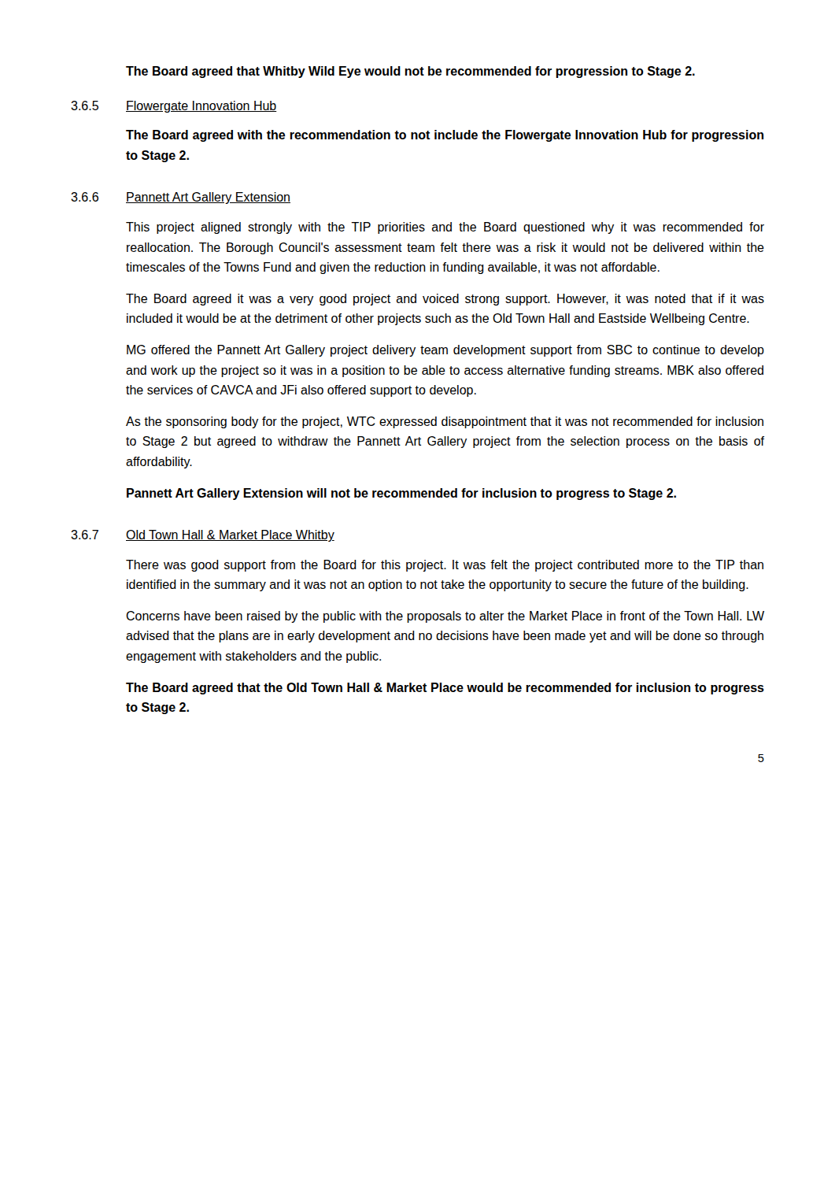The Board agreed that Whitby Wild Eye would not be recommended for progression to Stage 2.
3.6.5 Flowergate Innovation Hub
The Board agreed with the recommendation to not include the Flowergate Innovation Hub for progression to Stage 2.
3.6.6 Pannett Art Gallery Extension
This project aligned strongly with the TIP priorities and the Board questioned why it was recommended for reallocation. The Borough Council's assessment team felt there was a risk it would not be delivered within the timescales of the Towns Fund and given the reduction in funding available, it was not affordable.
The Board agreed it was a very good project and voiced strong support. However, it was noted that if it was included it would be at the detriment of other projects such as the Old Town Hall and Eastside Wellbeing Centre.
MG offered the Pannett Art Gallery project delivery team development support from SBC to continue to develop and work up the project so it was in a position to be able to access alternative funding streams. MBK also offered the services of CAVCA and JFi also offered support to develop.
As the sponsoring body for the project, WTC expressed disappointment that it was not recommended for inclusion to Stage 2 but agreed to withdraw the Pannett Art Gallery project from the selection process on the basis of affordability.
Pannett Art Gallery Extension will not be recommended for inclusion to progress to Stage 2.
3.6.7 Old Town Hall & Market Place Whitby
There was good support from the Board for this project. It was felt the project contributed more to the TIP than identified in the summary and it was not an option to not take the opportunity to secure the future of the building.
Concerns have been raised by the public with the proposals to alter the Market Place in front of the Town Hall. LW advised that the plans are in early development and no decisions have been made yet and will be done so through engagement with stakeholders and the public.
The Board agreed that the Old Town Hall & Market Place would be recommended for inclusion to progress to Stage 2.
5